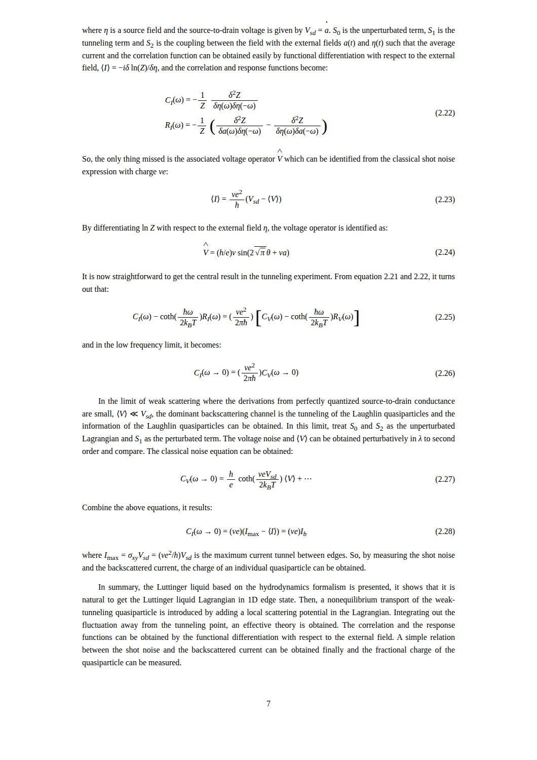where η is a source field and the source-to-drain voltage is given by Vsd = a. S0 is the unperturbated term, S1 is the tunneling term and S2 is the coupling between the field with the external fields a(t) and η(t) such that the average current and the correlation function can be obtained easily by functional differentiation with respect to the external field, ⟨I⟩ = −iδ ln(Z)/δη, and the correlation and response functions become:
CI(ω) = −1 Z δ2Z δη(ω)δη(−ω)
RI(ω) = −1 Z (δ2Z δa(ω)δη(−ω) − δ2Z δη(ω)δa(−ω))
(2.22)
So, the only thing missed is the associated voltage operator V which can be identified from the classical shot noise expression with charge νe:
⟨I⟩ = νe2 h(Vsd − ⟨V⟩)
(2.23)
By differentiating ln Z with respect to the external field η, the voltage operator is identified as:
V = (h/e)v sin(2√π θ + νa)
(2.24)
It is now straightforward to get the central result in the tunneling experiment. From equation 2.21 and 2.22, it turns out that:
CI(ω) − coth(ħω 2kBT)RI(ω) = (νe22πħ) [CV(ω) − coth(ħω 2kBT)RV(ω)]
(2.25)
and in the low frequency limit, it becomes:
CI(ω → 0) = (νe22πħ)CV(ω → 0)
(2.26)
In the limit of weak scattering where the derivations from perfectly quantized source-to-drain conductance are small, ⟨V⟩ ≪ Vsd, the dominant backscattering channel is the tunneling of the Laughlin quasiparticles and the information of the Laughlin quasiparticles can be obtained. In this limit, treat S0 and S2 as the unperturbated Lagrangian and S1 as the perturbated term. The voltage noise and ⟨V⟩ can be obtained perturbatively in λ to second order and compare. The classical noise equation can be obtained:
CV(ω → 0) = he coth(νeVsd 2kBT) ⟨V⟩ + ⋯
(2.27)
Combine the above equations, it results:
CI(ω → 0) = (νe)(Imax − ⟨I⟩) = (νe)Ib
(2.28)
where Imax = σxyVsd = (νe2/h)Vsd is the maximum current tunnel between edges. So, by measuring the shot noise and the backscattered current, the charge of an individual quasiparticle can be obtained.
In summary, the Luttinger liquid based on the hydrodynamics formalism is presented, it shows that it is natural to get the Luttinger liquid Lagrangian in 1D edge state. Then, a nonequilibrium transport of the weak-tunneling quasiparticle is introduced by adding a local scattering potential in the Lagrangian. Integrating out the fluctuation away from the tunneling point, an effective theory is obtained. The correlation and the response functions can be obtained by the functional differentiation with respect to the external field. A simple relation between the shot noise and the backscattered current can be obtained finally and the fractional charge of the quasiparticle can be measured.
7